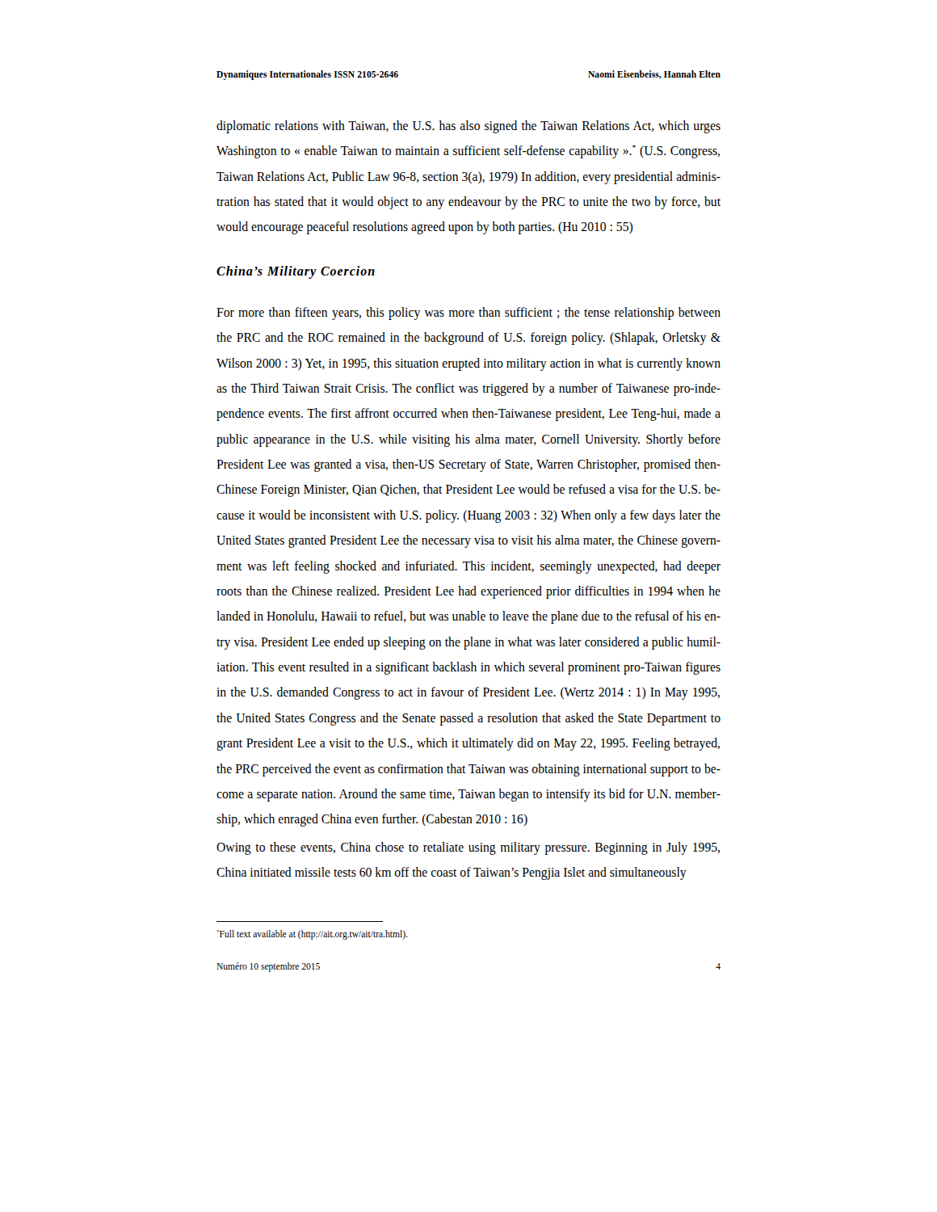Dynamiques Internationales ISSN 2105-2646 Naomi Eisenbeiss, Hannah Elten
diplomatic relations with Taiwan, the U.S. has also signed the Taiwan Relations Act, which urges Washington to « enable Taiwan to maintain a sufficient self-defense capability ».* (U.S. Congress, Taiwan Relations Act, Public Law 96-8, section 3(a), 1979) In addition, every presidential administration has stated that it would object to any endeavour by the PRC to unite the two by force, but would encourage peaceful resolutions agreed upon by both parties. (Hu 2010 : 55)
China’s Military Coercion
For more than fifteen years, this policy was more than sufficient ; the tense relationship between the PRC and the ROC remained in the background of U.S. foreign policy. (Shlapak, Orletsky & Wilson 2000 : 3) Yet, in 1995, this situation erupted into military action in what is currently known as the Third Taiwan Strait Crisis. The conflict was triggered by a number of Taiwanese pro-independence events. The first affront occurred when then-Taiwanese president, Lee Teng-hui, made a public appearance in the U.S. while visiting his alma mater, Cornell University. Shortly before President Lee was granted a visa, then-US Secretary of State, Warren Christopher, promised then-Chinese Foreign Minister, Qian Qichen, that President Lee would be refused a visa for the U.S. because it would be inconsistent with U.S. policy. (Huang 2003 : 32) When only a few days later the United States granted President Lee the necessary visa to visit his alma mater, the Chinese government was left feeling shocked and infuriated. This incident, seemingly unexpected, had deeper roots than the Chinese realized. President Lee had experienced prior difficulties in 1994 when he landed in Honolulu, Hawaii to refuel, but was unable to leave the plane due to the refusal of his entry visa. President Lee ended up sleeping on the plane in what was later considered a public humiliation. This event resulted in a significant backlash in which several prominent pro-Taiwan figures in the U.S. demanded Congress to act in favour of President Lee. (Wertz 2014 : 1) In May 1995, the United States Congress and the Senate passed a resolution that asked the State Department to grant President Lee a visit to the U.S., which it ultimately did on May 22, 1995. Feeling betrayed, the PRC perceived the event as confirmation that Taiwan was obtaining international support to become a separate nation. Around the same time, Taiwan began to intensify its bid for U.N. membership, which enraged China even further. (Cabestan 2010 : 16)
Owing to these events, China chose to retaliate using military pressure. Beginning in July 1995, China initiated missile tests 60 km off the coast of Taiwan’s Pengjia Islet and simultaneously
*Full text available at (http://ait.org.tw/ait/tra.html).
Numéro 10 septembre 2015 4